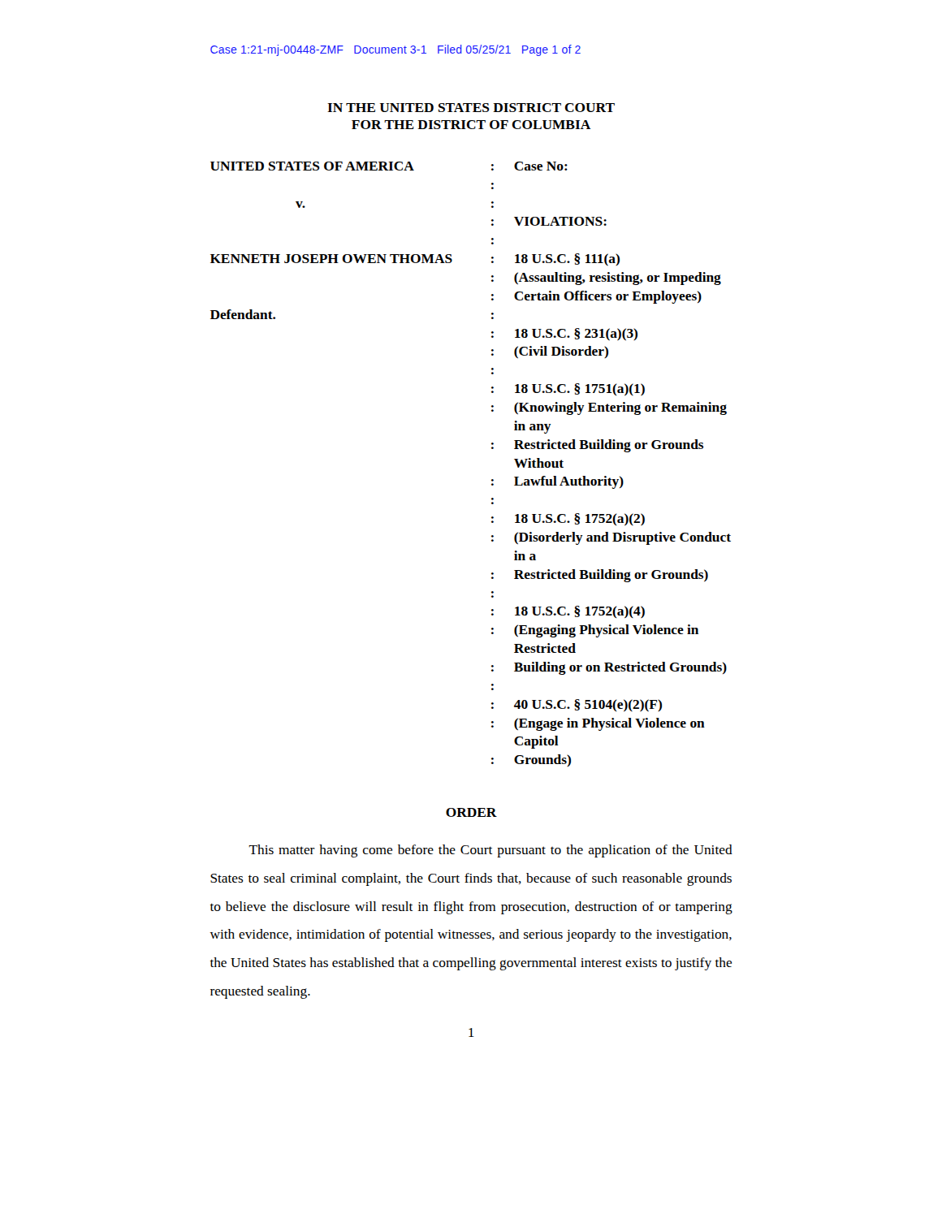Case 1:21-mj-00448-ZMF Document 3-1 Filed 05/25/21 Page 1 of 2
IN THE UNITED STATES DISTRICT COURT
FOR THE DISTRICT OF COLUMBIA
| UNITED STATES OF AMERICA | : | Case No: |
| | : | |
| v. | : | |
| | : | VIOLATIONS: |
| | : | |
| KENNETH JOSEPH OWEN THOMAS | : | 18 U.S.C. § 111(a) |
| | : | (Assaulting, resisting, or Impeding |
| | : | Certain Officers or Employees) |
| Defendant. | : | |
| | : | 18 U.S.C. § 231(a)(3) |
| | : | (Civil Disorder) |
| | : | |
| | : | 18 U.S.C. § 1751(a)(1) |
| | : | (Knowingly Entering or Remaining in any |
| | : | Restricted Building or Grounds Without |
| | : | Lawful Authority) |
| | : | |
| | : | 18 U.S.C. § 1752(a)(2) |
| | : | (Disorderly and Disruptive Conduct in a |
| | : | Restricted Building or Grounds) |
| | : | |
| | : | 18 U.S.C. § 1752(a)(4) |
| | : | (Engaging Physical Violence in Restricted |
| | : | Building or on Restricted Grounds) |
| | : | |
| | : | 40 U.S.C. § 5104(e)(2)(F) |
| | : | (Engage in Physical Violence on Capitol |
| | : | Grounds) |
ORDER
This matter having come before the Court pursuant to the application of the United States to seal criminal complaint, the Court finds that, because of such reasonable grounds to believe the disclosure will result in flight from prosecution, destruction of or tampering with evidence, intimidation of potential witnesses, and serious jeopardy to the investigation, the United States has established that a compelling governmental interest exists to justify the requested sealing.
1